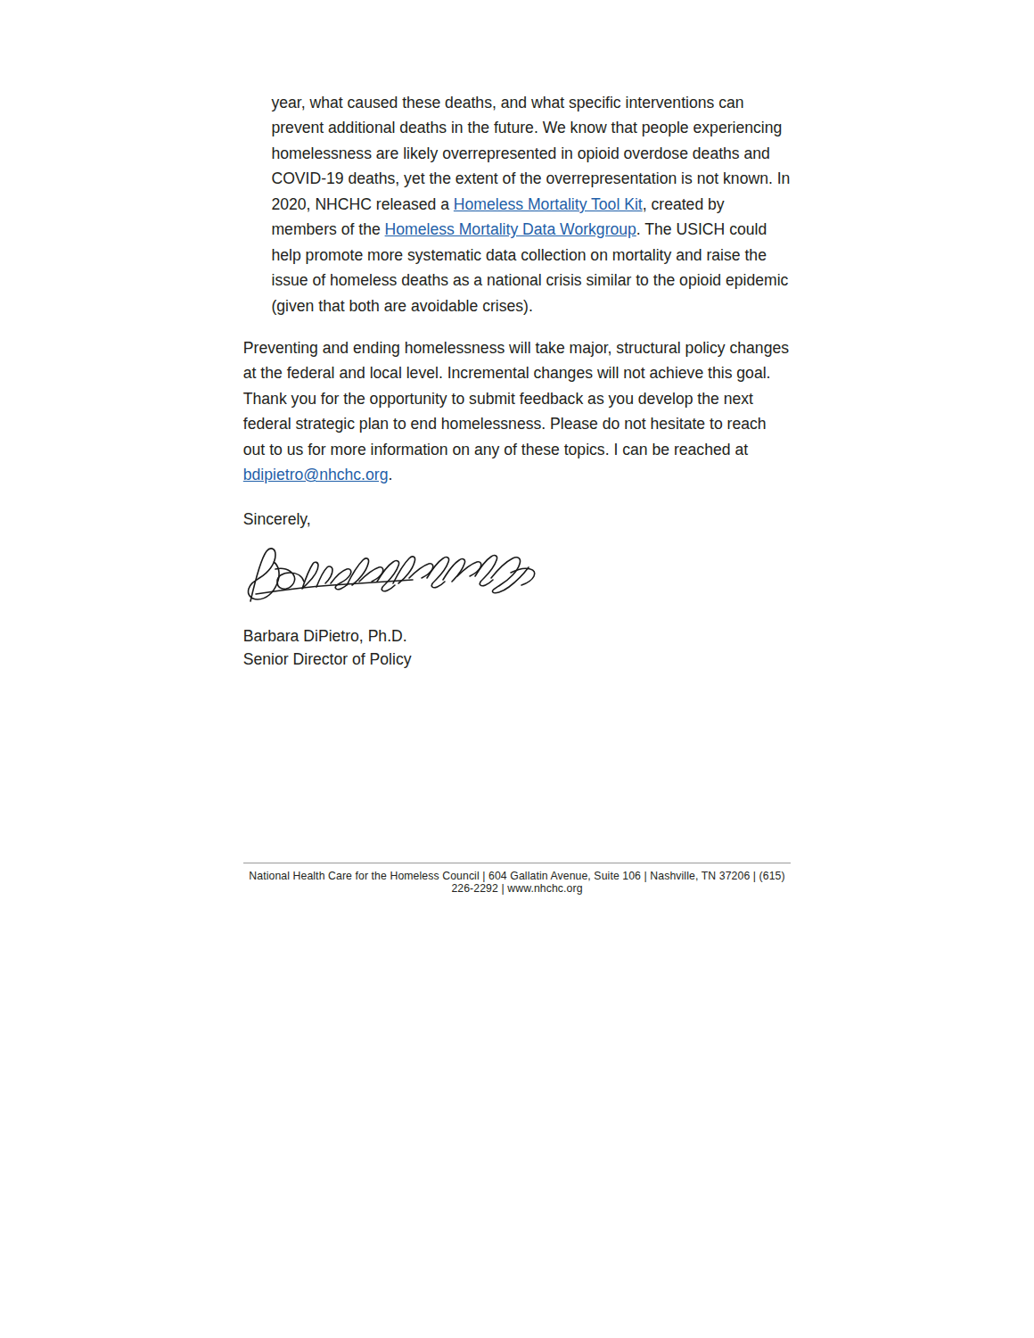year, what caused these deaths, and what specific interventions can prevent additional deaths in the future. We know that people experiencing homelessness are likely overrepresented in opioid overdose deaths and COVID-19 deaths, yet the extent of the overrepresentation is not known. In 2020, NHCHC released a Homeless Mortality Tool Kit, created by members of the Homeless Mortality Data Workgroup. The USICH could help promote more systematic data collection on mortality and raise the issue of homeless deaths as a national crisis similar to the opioid epidemic (given that both are avoidable crises).
Preventing and ending homelessness will take major, structural policy changes at the federal and local level. Incremental changes will not achieve this goal. Thank you for the opportunity to submit feedback as you develop the next federal strategic plan to end homelessness. Please do not hesitate to reach out to us for more information on any of these topics. I can be reached at bdipietro@nhchc.org.
Sincerely,
Barbara DiPietro, Ph.D.
Senior Director of Policy
National Health Care for the Homeless Council | 604 Gallatin Avenue, Suite 106 | Nashville, TN 37206 | (615) 226-2292 | www.nhchc.org